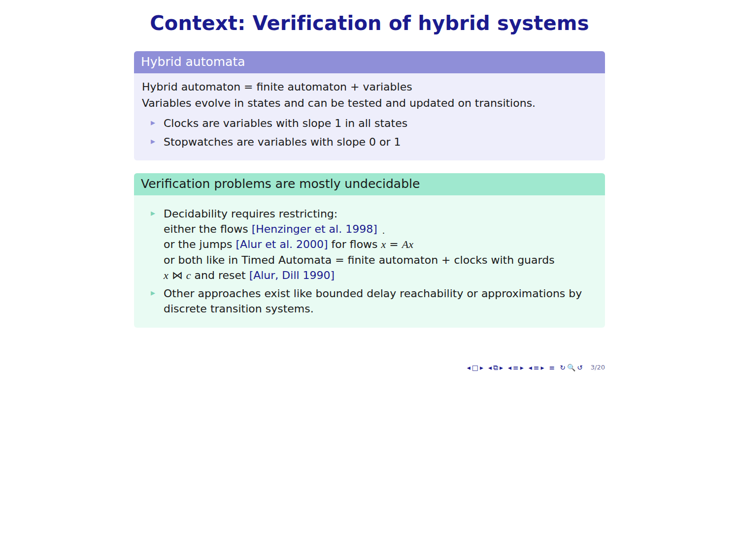Context: Verification of hybrid systems
Hybrid automata
Hybrid automaton = finite automaton + variables
Variables evolve in states and can be tested and updated on transitions.
Clocks are variables with slope 1 in all states
Stopwatches are variables with slope 0 or 1
Verification problems are mostly undecidable
Decidability requires restricting:
either the flows [Henzinger et al. 1998]
or the jumps [Alur et al. 2000] for flows x = Ax
or both like in Timed Automata = finite automaton + clocks with guards
x ⋈ c and reset [Alur, Dill 1990]
Other approaches exist like bounded delay reachability or approximations by discrete transition systems.
◂□▸ ◂⧉▸ ◂≡▸ ◂≡▸ ≡ ↻🔍↺ 3/20